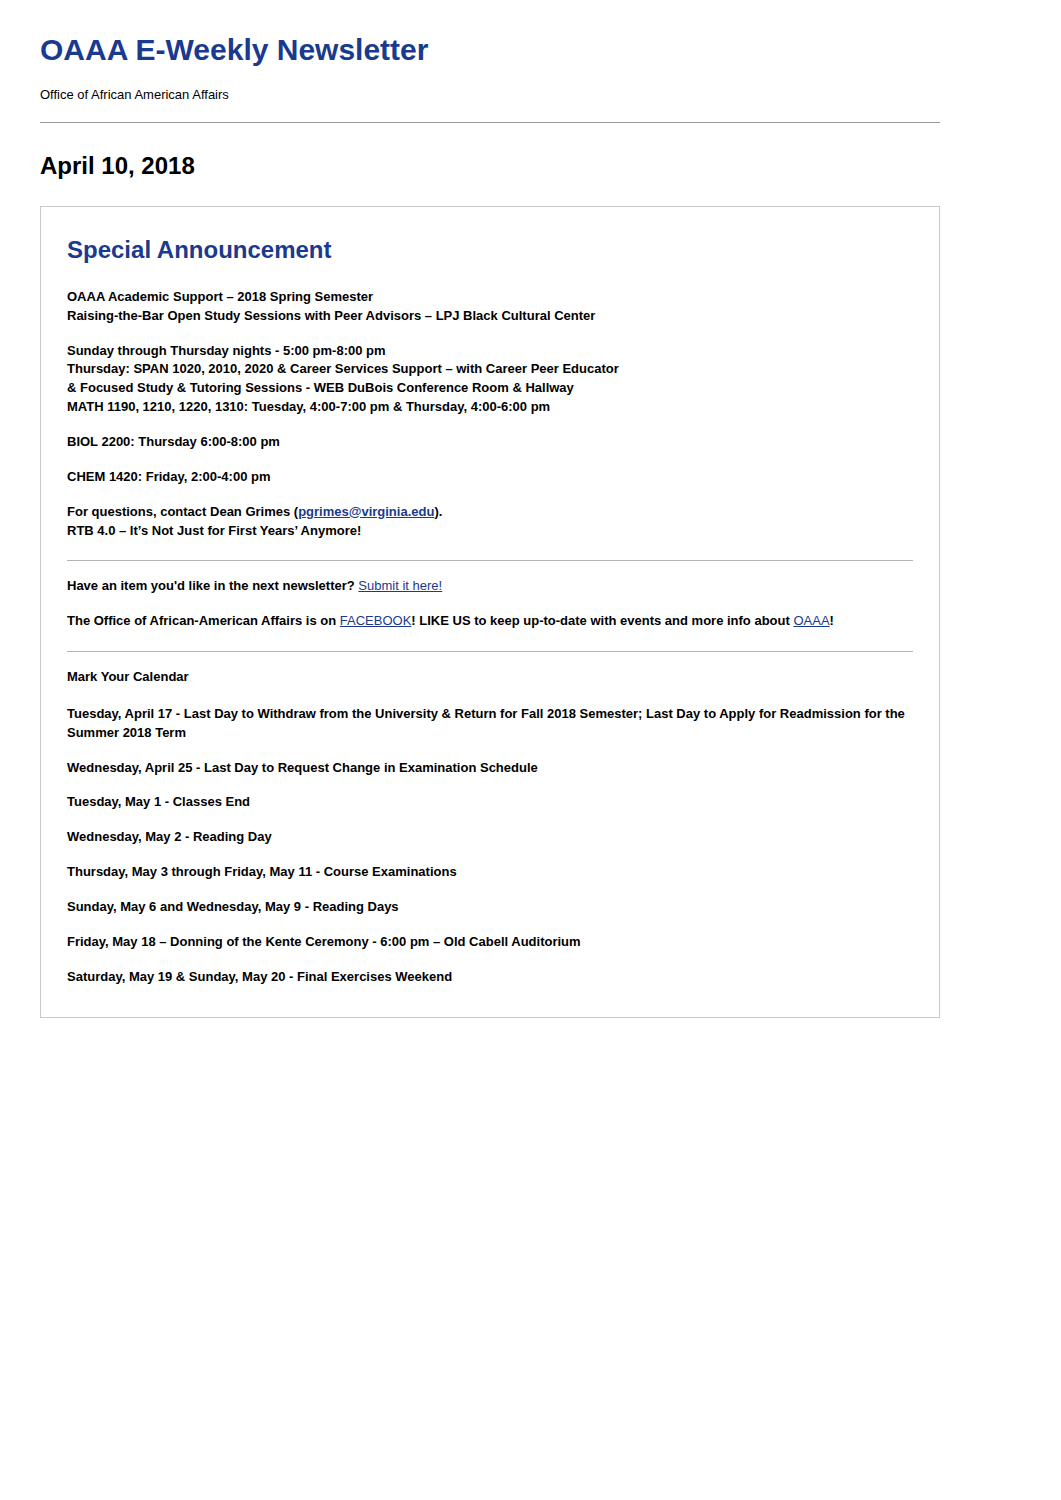OAAA E-Weekly Newsletter
Office of African American Affairs
April 10, 2018
Special Announcement
OAAA Academic Support – 2018 Spring Semester
Raising-the-Bar Open Study Sessions with Peer Advisors – LPJ Black Cultural Center
Sunday through Thursday nights - 5:00 pm-8:00 pm
Thursday: SPAN 1020, 2010, 2020 & Career Services Support – with Career Peer Educator
& Focused Study & Tutoring Sessions - WEB DuBois Conference Room & Hallway
MATH 1190, 1210, 1220, 1310: Tuesday, 4:00-7:00 pm & Thursday, 4:00-6:00 pm
BIOL 2200: Thursday 6:00-8:00 pm
CHEM 1420: Friday, 2:00-4:00 pm
For questions, contact Dean Grimes (pgrimes@virginia.edu).
RTB 4.0 – It’s Not Just for First Years’ Anymore!
Have an item you'd like in the next newsletter? Submit it here!
The Office of African-American Affairs is on FACEBOOK! LIKE US to keep up-to-date with events and more info about OAAA!
Mark Your Calendar
Tuesday, April 17 - Last Day to Withdraw from the University & Return for Fall 2018 Semester; Last Day to Apply for Readmission for the Summer 2018 Term
Wednesday, April 25 - Last Day to Request Change in Examination Schedule
Tuesday, May 1 - Classes End
Wednesday, May 2 - Reading Day
Thursday, May 3 through Friday, May 11 - Course Examinations
Sunday, May 6 and Wednesday, May 9 - Reading Days
Friday, May 18 – Donning of the Kente Ceremony - 6:00 pm – Old Cabell Auditorium
Saturday, May 19 & Sunday, May 20 - Final Exercises Weekend